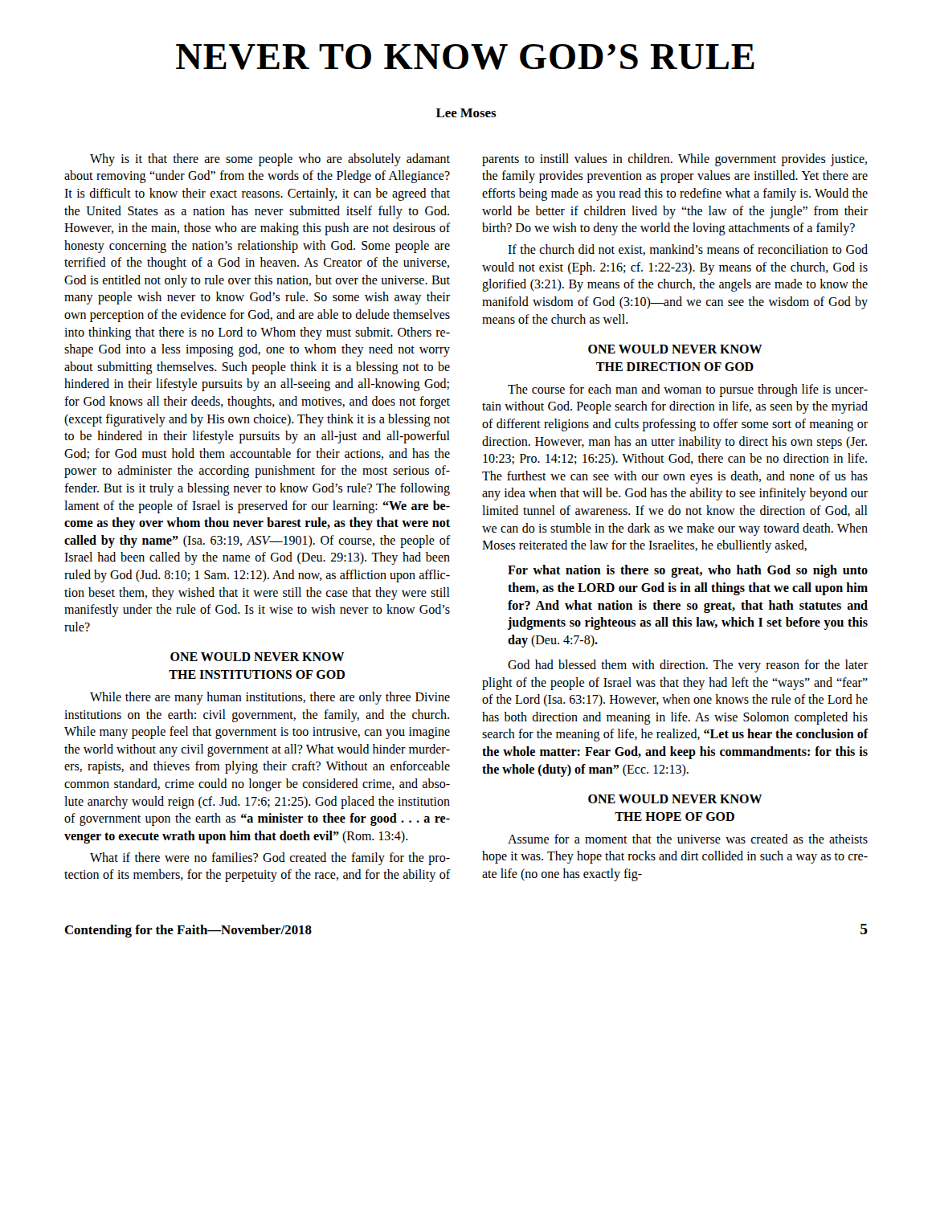NEVER TO KNOW GOD’S RULE
Lee Moses
Why is it that there are some people who are absolutely adamant about removing “under God” from the words of the Pledge of Allegiance? It is difficult to know their exact reasons. Certainly, it can be agreed that the United States as a nation has never submitted itself fully to God. However, in the main, those who are making this push are not desirous of honesty concerning the nation’s relationship with God. Some people are terrified of the thought of a God in heaven. As Creator of the universe, God is entitled not only to rule over this nation, but over the universe. But many people wish never to know God’s rule. So some wish away their own perception of the evidence for God, and are able to delude themselves into thinking that there is no Lord to Whom they must submit. Others reshape God into a less imposing god, one to whom they need not worry about submitting themselves. Such people think it is a blessing not to be hindered in their lifestyle pursuits by an all-seeing and all-knowing God; for God knows all their deeds, thoughts, and motives, and does not forget (except figuratively and by His own choice). They think it is a blessing not to be hindered in their lifestyle pursuits by an all-just and all-powerful God; for God must hold them accountable for their actions, and has the power to administer the according punishment for the most serious offender. But is it truly a blessing never to know God’s rule? The following lament of the people of Israel is preserved for our learning: “We are become as they over whom thou never barest rule, as they that were not called by thy name” (Isa. 63:19, ASV—1901). Of course, the people of Israel had been called by the name of God (Deu. 29:13). They had been ruled by God (Jud. 8:10; 1 Sam. 12:12). And now, as affliction upon affliction beset them, they wished that it were still the case that they were still manifestly under the rule of God. Is it wise to wish never to know God’s rule?
One Would Never Know
the Institutions of God
While there are many human institutions, there are only three Divine institutions on the earth: civil government, the family, and the church. While many people feel that government is too intrusive, can you imagine the world without any civil government at all? What would hinder murderers, rapists, and thieves from plying their craft? Without an enforceable common standard, crime could no longer be considered crime, and absolute anarchy would reign (cf. Jud. 17:6; 21:25). God placed the institution of government upon the earth as “a minister to thee for good . . . a revenger to execute wrath upon him that doeth evil” (Rom. 13:4).
What if there were no families? God created the family for the protection of its members, for the perpetuity of the race, and for the ability of parents to instill values in children. While government provides justice, the family provides prevention as proper values are instilled. Yet there are efforts being made as you read this to redefine what a family is. Would the world be better if children lived by “the law of the jungle” from their birth? Do we wish to deny the world the loving attachments of a family?
If the church did not exist, mankind’s means of reconciliation to God would not exist (Eph. 2:16; cf. 1:22-23). By means of the church, God is glorified (3:21). By means of the church, the angels are made to know the manifold wisdom of God (3:10)—and we can see the wisdom of God by means of the church as well.
One Would Never Know
the Direction of God
The course for each man and woman to pursue through life is uncertain without God. People search for direction in life, as seen by the myriad of different religions and cults professing to offer some sort of meaning or direction. However, man has an utter inability to direct his own steps (Jer. 10:23; Pro. 14:12; 16:25). Without God, there can be no direction in life. The furthest we can see with our own eyes is death, and none of us has any idea when that will be. God has the ability to see infinitely beyond our limited tunnel of awareness. If we do not know the direction of God, all we can do is stumble in the dark as we make our way toward death. When Moses reiterated the law for the Israelites, he ebulliently asked,
For what nation is there so great, who hath God so nigh unto them, as the LORD our God is in all things that we call upon him for? And what nation is there so great, that hath statutes and judgments so righteous as all this law, which I set before you this day (Deu. 4:7-8).
God had blessed them with direction. The very reason for the later plight of the people of Israel was that they had left the “ways” and “fear” of the Lord (Isa. 63:17). However, when one knows the rule of the Lord he has both direction and meaning in life. As wise Solomon completed his search for the meaning of life, he realized, “Let us hear the conclusion of the whole matter: Fear God, and keep his commandments: for this is the whole (duty) of man” (Ecc. 12:13).
One Would Never Know
the Hope of God
Assume for a moment that the universe was created as the atheists hope it was. They hope that rocks and dirt collided in such a way as to create life (no one has exactly fig-
Contending for the Faith—November/2018 5